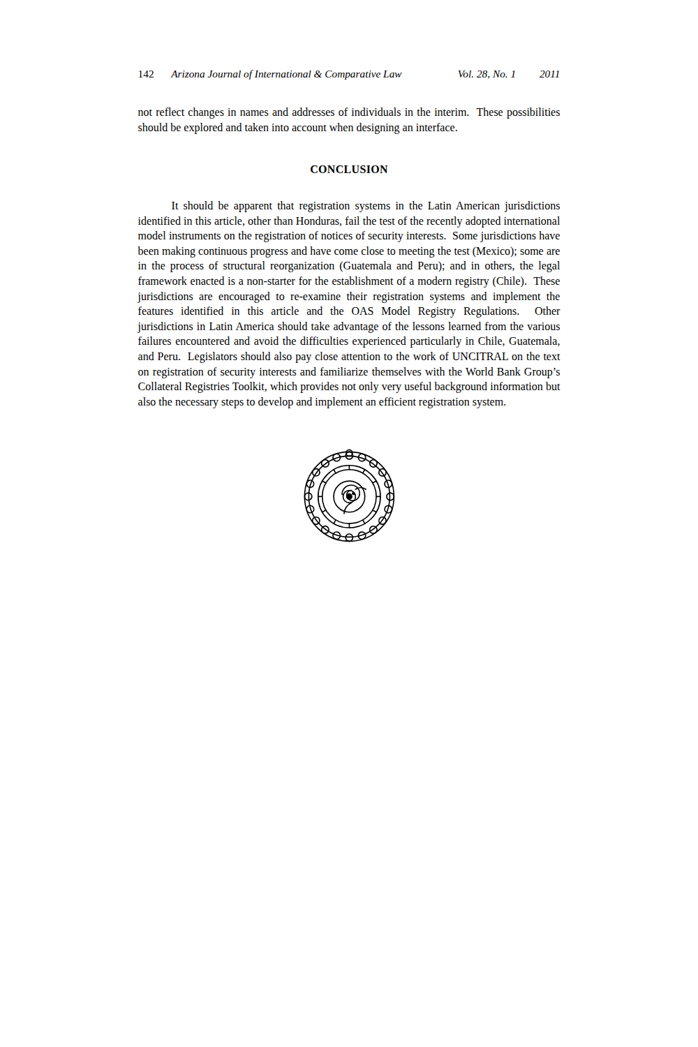142 Arizona Journal of International & Comparative Law Vol. 28, No. 1 2011
not reflect changes in names and addresses of individuals in the interim. These possibilities should be explored and taken into account when designing an interface.
CONCLUSION
It should be apparent that registration systems in the Latin American jurisdictions identified in this article, other than Honduras, fail the test of the recently adopted international model instruments on the registration of notices of security interests. Some jurisdictions have been making continuous progress and have come close to meeting the test (Mexico); some are in the process of structural reorganization (Guatemala and Peru); and in others, the legal framework enacted is a non-starter for the establishment of a modern registry (Chile). These jurisdictions are encouraged to re-examine their registration systems and implement the features identified in this article and the OAS Model Registry Regulations. Other jurisdictions in Latin America should take advantage of the lessons learned from the various failures encountered and avoid the difficulties experienced particularly in Chile, Guatemala, and Peru. Legislators should also pay close attention to the work of UNCITRAL on the text on registration of security interests and familiarize themselves with the World Bank Group’s Collateral Registries Toolkit, which provides not only very useful background information but also the necessary steps to develop and implement an efficient registration system.